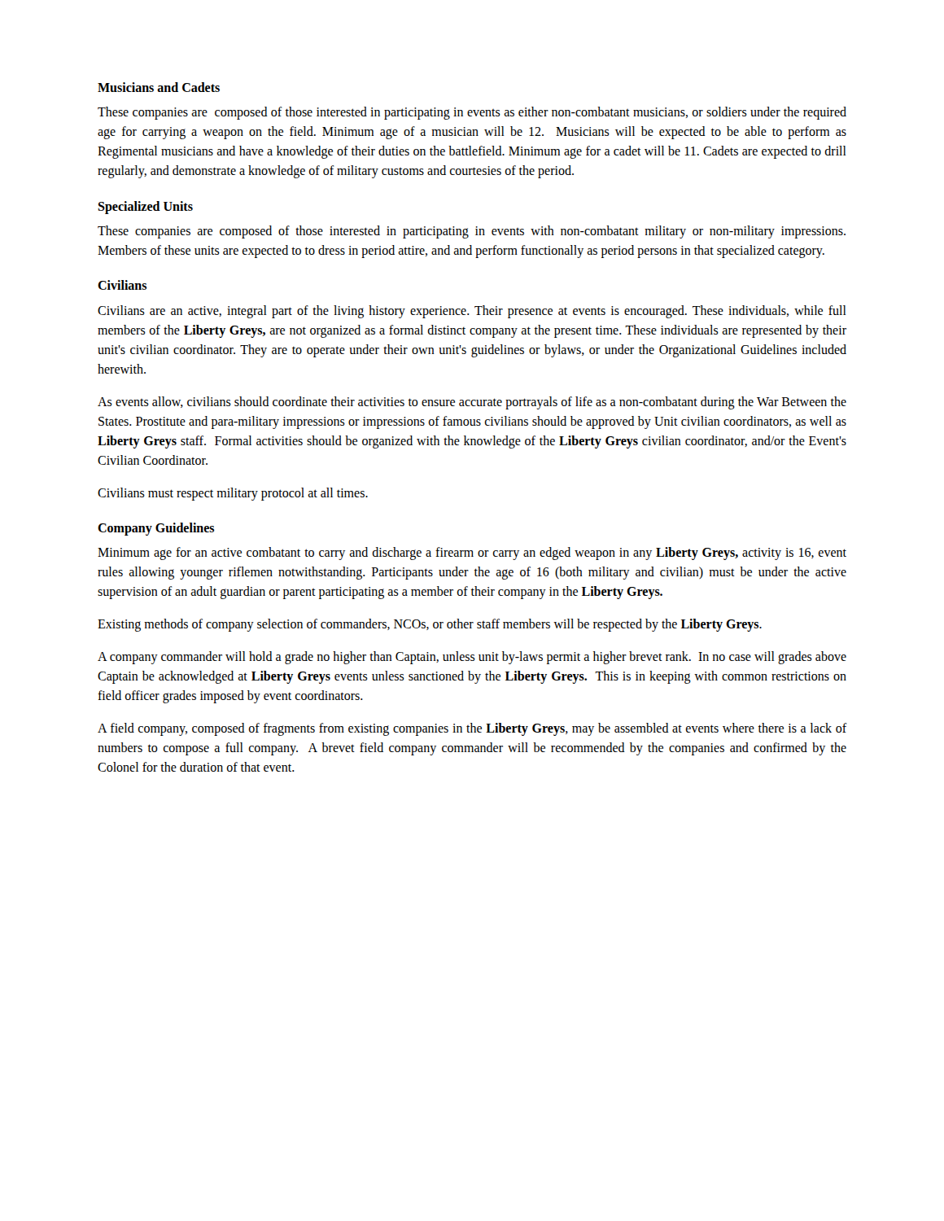Musicians and Cadets
These companies are composed of those interested in participating in events as either non-combatant musicians, or soldiers under the required age for carrying a weapon on the field. Minimum age of a musician will be 12. Musicians will be expected to be able to perform as Regimental musicians and have a knowledge of their duties on the battlefield. Minimum age for a cadet will be 11. Cadets are expected to drill regularly, and demonstrate a knowledge of of military customs and courtesies of the period.
Specialized Units
These companies are composed of those interested in participating in events with non-combatant military or non-military impressions. Members of these units are expected to to dress in period attire, and and perform functionally as period persons in that specialized category.
Civilians
Civilians are an active, integral part of the living history experience. Their presence at events is encouraged. These individuals, while full members of the Liberty Greys, are not organized as a formal distinct company at the present time. These individuals are represented by their unit's civilian coordinator. They are to operate under their own unit's guidelines or bylaws, or under the Organizational Guidelines included herewith.
As events allow, civilians should coordinate their activities to ensure accurate portrayals of life as a non-combatant during the War Between the States. Prostitute and para-military impressions or impressions of famous civilians should be approved by Unit civilian coordinators, as well as Liberty Greys staff. Formal activities should be organized with the knowledge of the Liberty Greys civilian coordinator, and/or the Event's Civilian Coordinator.
Civilians must respect military protocol at all times.
Company Guidelines
Minimum age for an active combatant to carry and discharge a firearm or carry an edged weapon in any Liberty Greys, activity is 16, event rules allowing younger riflemen notwithstanding. Participants under the age of 16 (both military and civilian) must be under the active supervision of an adult guardian or parent participating as a member of their company in the Liberty Greys.
Existing methods of company selection of commanders, NCOs, or other staff members will be respected by the Liberty Greys.
A company commander will hold a grade no higher than Captain, unless unit by-laws permit a higher brevet rank. In no case will grades above Captain be acknowledged at Liberty Greys events unless sanctioned by the Liberty Greys. This is in keeping with common restrictions on field officer grades imposed by event coordinators.
A field company, composed of fragments from existing companies in the Liberty Greys, may be assembled at events where there is a lack of numbers to compose a full company. A brevet field company commander will be recommended by the companies and confirmed by the Colonel for the duration of that event.